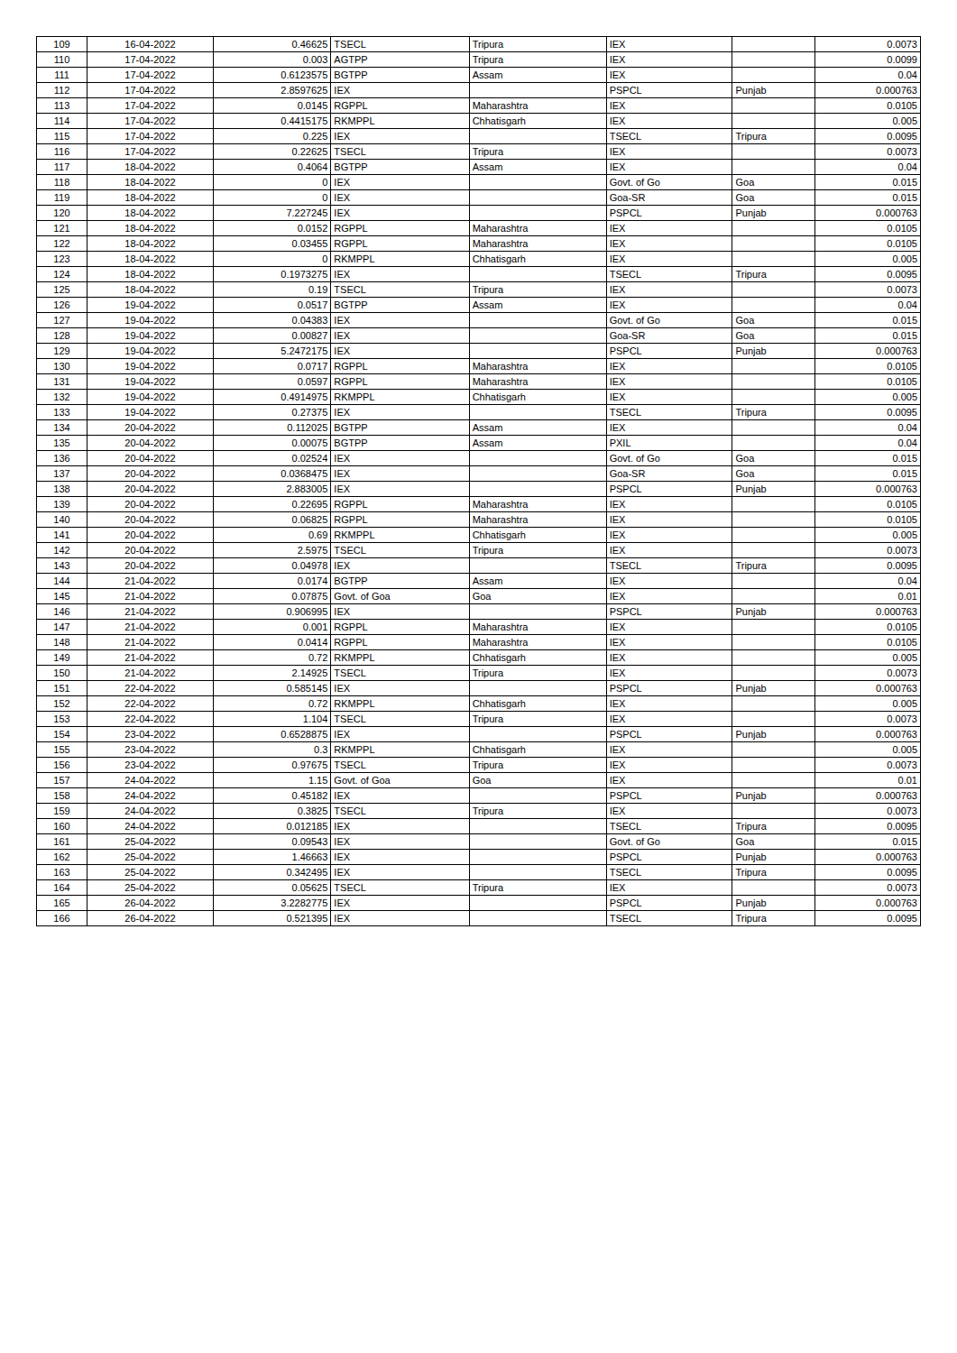| 109 | 16-04-2022 | 0.46625 | TSECL | Tripura | IEX | | 0.0073 |
| 110 | 17-04-2022 | 0.003 | AGTPP | Tripura | IEX | | 0.0099 |
| 111 | 17-04-2022 | 0.6123575 | BGTPP | Assam | IEX | | 0.04 |
| 112 | 17-04-2022 | 2.8597625 | IEX | | PSPCL | Punjab | 0.000763 |
| 113 | 17-04-2022 | 0.0145 | RGPPL | Maharashtra | IEX | | 0.0105 |
| 114 | 17-04-2022 | 0.4415175 | RKMPPL | Chhatisgarh | IEX | | 0.005 |
| 115 | 17-04-2022 | 0.225 | IEX | | TSECL | Tripura | 0.0095 |
| 116 | 17-04-2022 | 0.22625 | TSECL | Tripura | IEX | | 0.0073 |
| 117 | 18-04-2022 | 0.4064 | BGTPP | Assam | IEX | | 0.04 |
| 118 | 18-04-2022 | 0 | IEX | | Govt. of Go | Goa | 0.015 |
| 119 | 18-04-2022 | 0 | IEX | | Goa-SR | Goa | 0.015 |
| 120 | 18-04-2022 | 7.227245 | IEX | | PSPCL | Punjab | 0.000763 |
| 121 | 18-04-2022 | 0.0152 | RGPPL | Maharashtra | IEX | | 0.0105 |
| 122 | 18-04-2022 | 0.03455 | RGPPL | Maharashtra | IEX | | 0.0105 |
| 123 | 18-04-2022 | 0 | RKMPPL | Chhatisgarh | IEX | | 0.005 |
| 124 | 18-04-2022 | 0.1973275 | IEX | | TSECL | Tripura | 0.0095 |
| 125 | 18-04-2022 | 0.19 | TSECL | Tripura | IEX | | 0.0073 |
| 126 | 19-04-2022 | 0.0517 | BGTPP | Assam | IEX | | 0.04 |
| 127 | 19-04-2022 | 0.04383 | IEX | | Govt. of Go | Goa | 0.015 |
| 128 | 19-04-2022 | 0.00827 | IEX | | Goa-SR | Goa | 0.015 |
| 129 | 19-04-2022 | 5.2472175 | IEX | | PSPCL | Punjab | 0.000763 |
| 130 | 19-04-2022 | 0.0717 | RGPPL | Maharashtra | IEX | | 0.0105 |
| 131 | 19-04-2022 | 0.0597 | RGPPL | Maharashtra | IEX | | 0.0105 |
| 132 | 19-04-2022 | 0.4914975 | RKMPPL | Chhatisgarh | IEX | | 0.005 |
| 133 | 19-04-2022 | 0.27375 | IEX | | TSECL | Tripura | 0.0095 |
| 134 | 20-04-2022 | 0.112025 | BGTPP | Assam | IEX | | 0.04 |
| 135 | 20-04-2022 | 0.00075 | BGTPP | Assam | PXIL | | 0.04 |
| 136 | 20-04-2022 | 0.02524 | IEX | | Govt. of Go | Goa | 0.015 |
| 137 | 20-04-2022 | 0.0368475 | IEX | | Goa-SR | Goa | 0.015 |
| 138 | 20-04-2022 | 2.883005 | IEX | | PSPCL | Punjab | 0.000763 |
| 139 | 20-04-2022 | 0.22695 | RGPPL | Maharashtra | IEX | | 0.0105 |
| 140 | 20-04-2022 | 0.06825 | RGPPL | Maharashtra | IEX | | 0.0105 |
| 141 | 20-04-2022 | 0.69 | RKMPPL | Chhatisgarh | IEX | | 0.005 |
| 142 | 20-04-2022 | 2.5975 | TSECL | Tripura | IEX | | 0.0073 |
| 143 | 20-04-2022 | 0.04978 | IEX | | TSECL | Tripura | 0.0095 |
| 144 | 21-04-2022 | 0.0174 | BGTPP | Assam | IEX | | 0.04 |
| 145 | 21-04-2022 | 0.07875 | Govt. of Goa | Goa | IEX | | 0.01 |
| 146 | 21-04-2022 | 0.906995 | IEX | | PSPCL | Punjab | 0.000763 |
| 147 | 21-04-2022 | 0.001 | RGPPL | Maharashtra | IEX | | 0.0105 |
| 148 | 21-04-2022 | 0.0414 | RGPPL | Maharashtra | IEX | | 0.0105 |
| 149 | 21-04-2022 | 0.72 | RKMPPL | Chhatisgarh | IEX | | 0.005 |
| 150 | 21-04-2022 | 2.14925 | TSECL | Tripura | IEX | | 0.0073 |
| 151 | 22-04-2022 | 0.585145 | IEX | | PSPCL | Punjab | 0.000763 |
| 152 | 22-04-2022 | 0.72 | RKMPPL | Chhatisgarh | IEX | | 0.005 |
| 153 | 22-04-2022 | 1.104 | TSECL | Tripura | IEX | | 0.0073 |
| 154 | 23-04-2022 | 0.6528875 | IEX | | PSPCL | Punjab | 0.000763 |
| 155 | 23-04-2022 | 0.3 | RKMPPL | Chhatisgarh | IEX | | 0.005 |
| 156 | 23-04-2022 | 0.97675 | TSECL | Tripura | IEX | | 0.0073 |
| 157 | 24-04-2022 | 1.15 | Govt. of Goa | Goa | IEX | | 0.01 |
| 158 | 24-04-2022 | 0.45182 | IEX | | PSPCL | Punjab | 0.000763 |
| 159 | 24-04-2022 | 0.3825 | TSECL | Tripura | IEX | | 0.0073 |
| 160 | 24-04-2022 | 0.012185 | IEX | | TSECL | Tripura | 0.0095 |
| 161 | 25-04-2022 | 0.09543 | IEX | | Govt. of Go | Goa | 0.015 |
| 162 | 25-04-2022 | 1.46663 | IEX | | PSPCL | Punjab | 0.000763 |
| 163 | 25-04-2022 | 0.342495 | IEX | | TSECL | Tripura | 0.0095 |
| 164 | 25-04-2022 | 0.05625 | TSECL | Tripura | IEX | | 0.0073 |
| 165 | 26-04-2022 | 3.2282775 | IEX | | PSPCL | Punjab | 0.000763 |
| 166 | 26-04-2022 | 0.521395 | IEX | | TSECL | Tripura | 0.0095 |